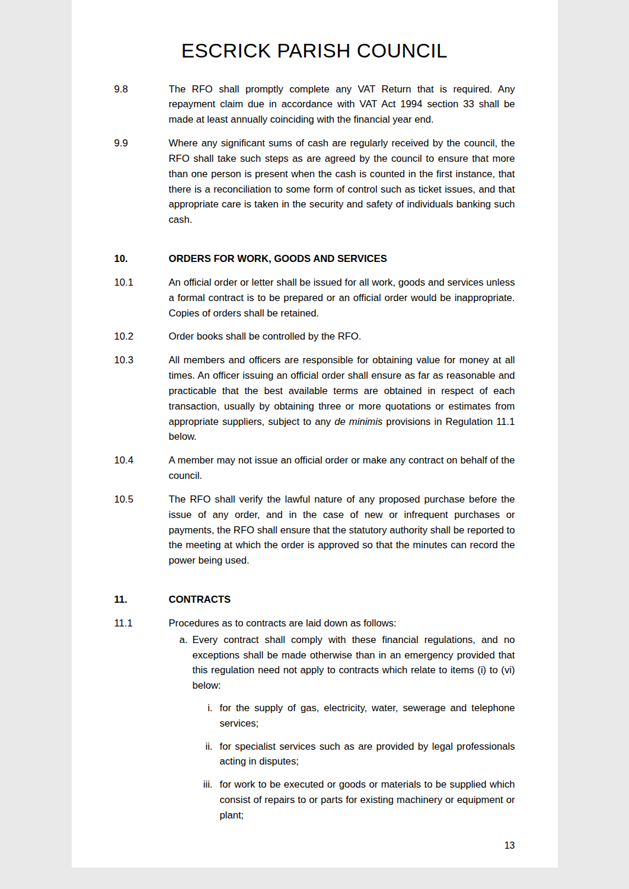ESCRICK PARISH COUNCIL
9.8
The RFO shall promptly complete any VAT Return that is required. Any repayment claim due in accordance with VAT Act 1994 section 33 shall be made at least annually coinciding with the financial year end.
9.9
Where any significant sums of cash are regularly received by the council, the RFO shall take such steps as are agreed by the council to ensure that more than one person is present when the cash is counted in the first instance, that there is a reconciliation to some form of control such as ticket issues, and that appropriate care is taken in the security and safety of individuals banking such cash.
10.
ORDERS FOR WORK, GOODS AND SERVICES
10.1
An official order or letter shall be issued for all work, goods and services unless a formal contract is to be prepared or an official order would be inappropriate. Copies of orders shall be retained.
10.2
Order books shall be controlled by the RFO.
10.3
All members and officers are responsible for obtaining value for money at all times. An officer issuing an official order shall ensure as far as reasonable and practicable that the best available terms are obtained in respect of each transaction, usually by obtaining three or more quotations or estimates from appropriate suppliers, subject to any de minimis provisions in Regulation 11.1 below.
10.4
A member may not issue an official order or make any contract on behalf of the council.
10.5
The RFO shall verify the lawful nature of any proposed purchase before the issue of any order, and in the case of new or infrequent purchases or payments, the RFO shall ensure that the statutory authority shall be reported to the meeting at which the order is approved so that the minutes can record the power being used.
11.
CONTRACTS
11.1
Procedures as to contracts are laid down as follows:
a.
Every contract shall comply with these financial regulations, and no exceptions shall be made otherwise than in an emergency provided that this regulation need not apply to contracts which relate to items (i) to (vi) below:
i. for the supply of gas, electricity, water, sewerage and telephone services;
ii. for specialist services such as are provided by legal professionals acting in disputes;
iii. for work to be executed or goods or materials to be supplied which consist of repairs to or parts for existing machinery or equipment or plant;
13